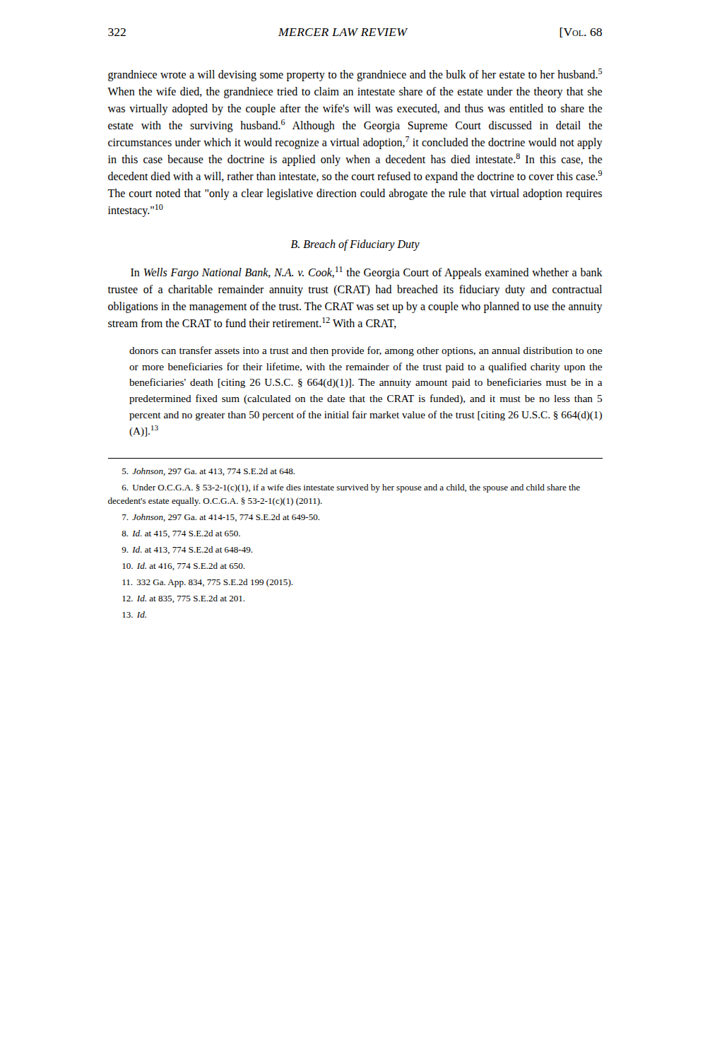322 MERCER LAW REVIEW [Vol. 68
grandniece wrote a will devising some property to the grandniece and the bulk of her estate to her husband.5 When the wife died, the grandniece tried to claim an intestate share of the estate under the theory that she was virtually adopted by the couple after the wife's will was executed, and thus was entitled to share the estate with the surviving husband.6 Although the Georgia Supreme Court discussed in detail the circumstances under which it would recognize a virtual adoption,7 it concluded the doctrine would not apply in this case because the doctrine is applied only when a decedent has died intestate.8 In this case, the decedent died with a will, rather than intestate, so the court refused to expand the doctrine to cover this case.9 The court noted that "only a clear legislative direction could abrogate the rule that virtual adoption requires intestacy."10
B. Breach of Fiduciary Duty
In Wells Fargo National Bank, N.A. v. Cook,11 the Georgia Court of Appeals examined whether a bank trustee of a charitable remainder annuity trust (CRAT) had breached its fiduciary duty and contractual obligations in the management of the trust. The CRAT was set up by a couple who planned to use the annuity stream from the CRAT to fund their retirement.12 With a CRAT,
donors can transfer assets into a trust and then provide for, among other options, an annual distribution to one or more beneficiaries for their lifetime, with the remainder of the trust paid to a qualified charity upon the beneficiaries' death [citing 26 U.S.C. § 664(d)(1)]. The annuity amount paid to beneficiaries must be in a predetermined fixed sum (calculated on the date that the CRAT is funded), and it must be no less than 5 percent and no greater than 50 percent of the initial fair market value of the trust [citing 26 U.S.C. § 664(d)(1)(A)].13
5. Johnson, 297 Ga. at 413, 774 S.E.2d at 648.
6. Under O.C.G.A. § 53-2-1(c)(1), if a wife dies intestate survived by her spouse and a child, the spouse and child share the decedent's estate equally. O.C.G.A. § 53-2-1(c)(1) (2011).
7. Johnson, 297 Ga. at 414-15, 774 S.E.2d at 649-50.
8. Id. at 415, 774 S.E.2d at 650.
9. Id. at 413, 774 S.E.2d at 648-49.
10. Id. at 416, 774 S.E.2d at 650.
11. 332 Ga. App. 834, 775 S.E.2d 199 (2015).
12. Id. at 835, 775 S.E.2d at 201.
13. Id.